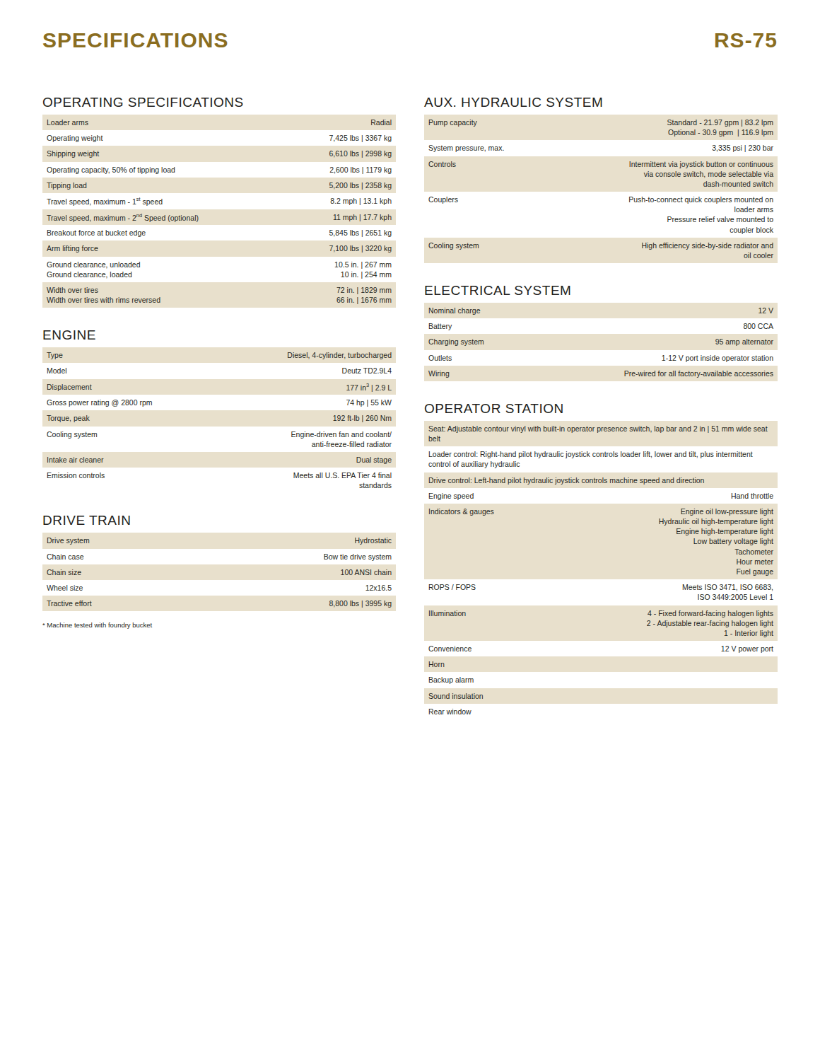SPECIFICATIONS
RS-75
OPERATING SPECIFICATIONS
| Loader arms | Radial |
| Operating weight | 7,425 lbs / 3367 kg |
| Shipping weight | 6,610 lbs / 2998 kg |
| Operating capacity, 50% of tipping load | 2,600 lbs / 1179 kg |
| Tipping load | 5,200 lbs / 2358 kg |
| Travel speed, maximum - 1 st speed | 8.2 mph / 13.1 kph |
| Travel speed, maximum - 2 nd Speed (optional) | 11 mph / 17.7 kph |
| Breakout force at bucket edge | 5,845 lbs / 2651 kg |
| Arm lifting force | 7,100 lbs / 3220 kg |
| Ground clearance, unloaded Ground clearance, loaded | 10.5 in. / 267 mm 10 in. / 254 mm |
| Width over tires Width over tires with rims reversed | 72 in. / 1829 mm 66 in. / 1676 mm |
ENGINE
| Type | Diesel, 4-cylinder, turbocharged |
| Model | Deutz TD2.9L4 |
| Displacement | 177 in 3 / 2.9 L |
| Gross power rating @ 2800 rpm | 74 hp / 55 kW |
| Torque, peak | 192 ft-lb / 260 Nm |
| Cooling system | Engine-driven fan and coolant/ anti-freeze-filled radiator |
| Intake air cleaner | Dual stage |
| Emission controls | Meets all U.S. EPA Tier 4 final standards |
DRIVE TRAIN
| Drive system | Hydrostatic |
| Chain case | Bow tie drive system |
| Chain size | 100 ANSI chain |
| Wheel size | 12x16.5 |
| Tractive effort | 8,800 lbs / 3995 kg |
* Machine tested with foundry bucket
AUX. HYDRAULIC SYSTEM
| Pump capacity | Standard - 21.97 gpm / 83.2 lpm Optional - 30.9 gpm / 116.9 lpm |
| System pressure, max. | 3,335 psi / 230 bar |
| Controls | Intermittent via joystick button or continuous via console switch, mode selectable via dash-mounted switch |
| Couplers | Push-to-connect quick couplers mounted on loader arms Pressure relief valve mounted to coupler block |
| Cooling system | High efficiency side-by-side radiator and oil cooler |
ELECTRICAL SYSTEM
| Nominal charge | 12 V |
| Battery | 800 CCA |
| Charging system | 95 amp alternator |
| Outlets | 1-12 V port inside operator station |
| Wiring | Pre-wired for all factory-available accessories |
OPERATOR STATION
| Seat: Adjustable contour vinyl with built-in operator presence switch, lap bar and 2 in / 51 mm wide seat belt |
| Loader control: Right-hand pilot hydraulic joystick controls loader lift, lower and tilt, plus intermittent control of auxiliary hydraulic |
| Drive control: Left-hand pilot hydraulic joystick controls machine speed and direction |
| Engine speed | Hand throttle |
| Indicators & gauges | Engine oil low-pressure light Hydraulic oil high-temperature light Engine high-temperature light Low battery voltage light Tachometer Hour meter Fuel gauge |
| ROPS / FOPS | Meets ISO 3471, ISO 6683, ISO 3449:2005 Level 1 |
| Illumination | 4 - Fixed forward-facing halogen lights 2 - Adjustable rear-facing halogen light 1 - Interior light |
| Convenience | 12 V power port |
| Horn |
| Backup alarm |
| Sound insulation |
| Rear window |